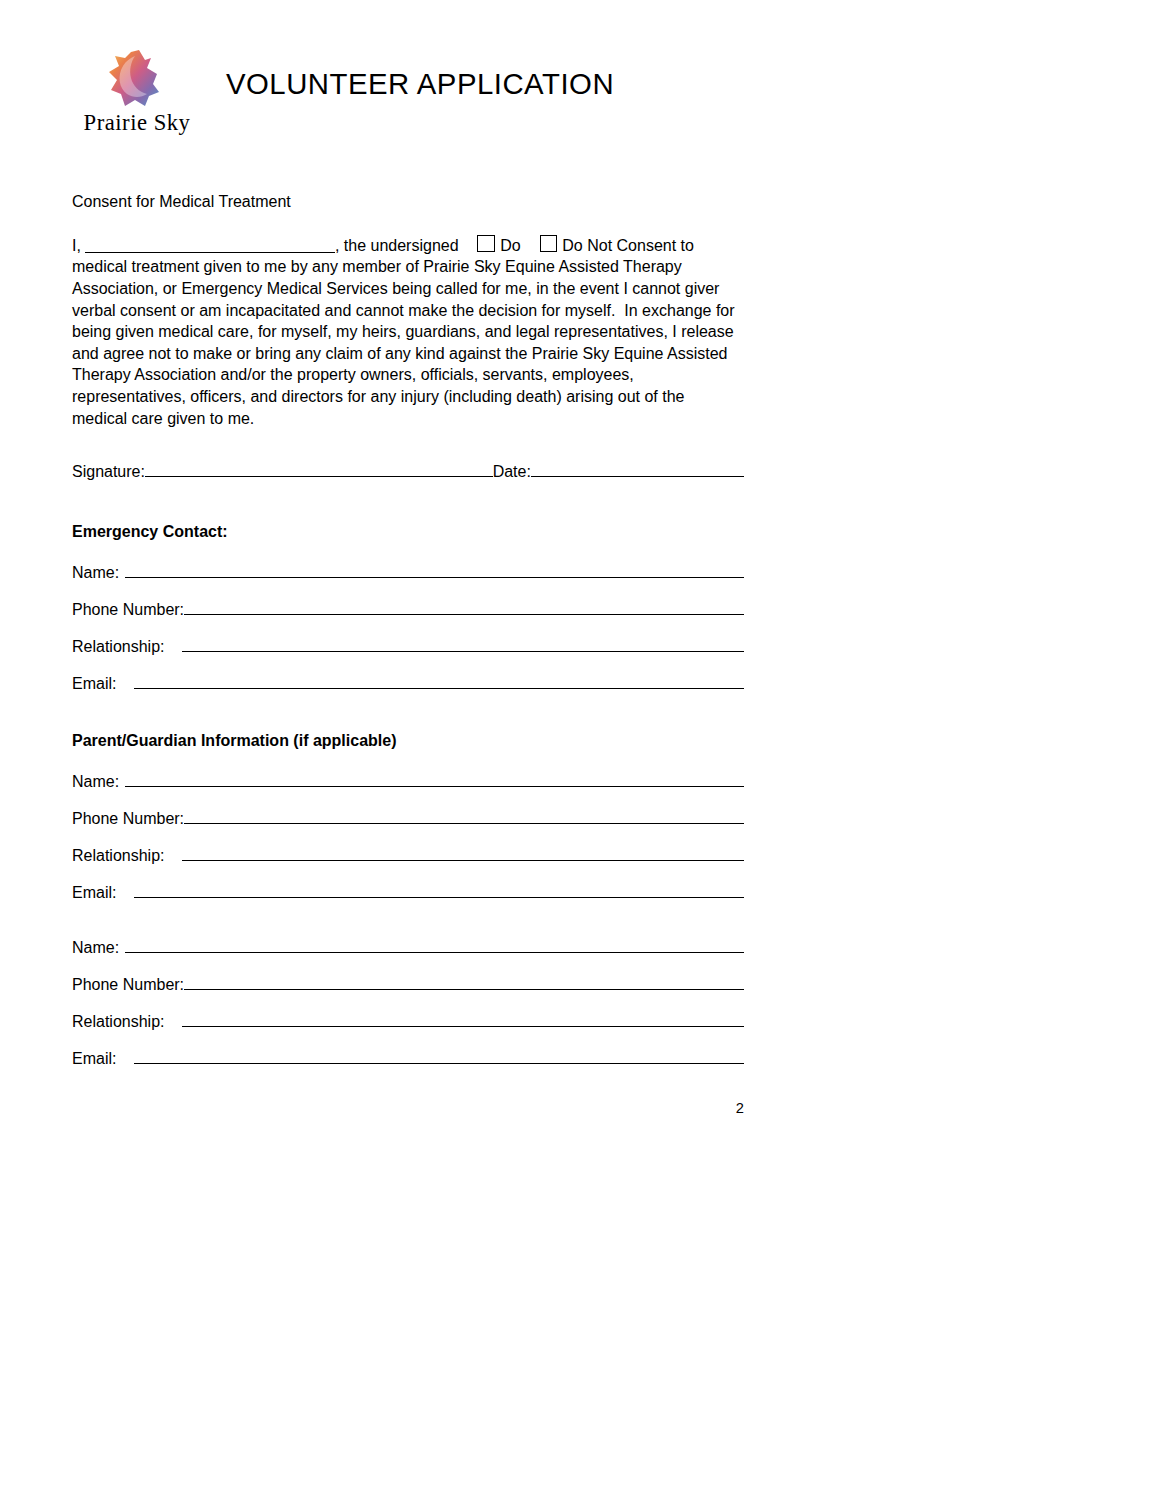Prairie Sky
VOLUNTEER APPLICATION
Consent for Medical Treatment
I, , the undersigned Do Do Not Consent to medical treatment given to me by any member of Prairie Sky Equine Assisted Therapy Association, or Emergency Medical Services being called for me, in the event I cannot giver verbal consent or am incapacitated and cannot make the decision for myself. In exchange for being given medical care, for myself, my heirs, guardians, and legal representatives, I release and agree not to make or bring any claim of any kind against the Prairie Sky Equine Assisted Therapy Association and/or the property owners, officials, servants, employees, representatives, officers, and directors for any injury (including death) arising out of the medical care given to me.
Signature: Date:
Emergency Contact:
Name:
Phone Number:
Relationship:
Email:
Parent/Guardian Information (if applicable)
Name:
Phone Number:
Relationship:
Email:
Name:
Phone Number:
Relationship:
Email:
2